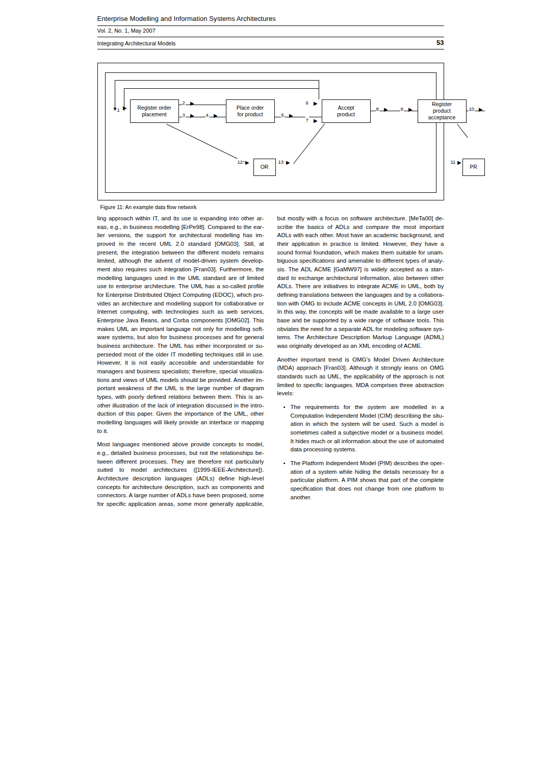Enterprise Modelling and Information Systems Architectures
Vol. 2, No. 1, May 2007
Integrating Architectural Models 53
Register order
placement
Place order
for product
Accept
product
Register
product
acceptance
OR
PR
▼
1
▶
2
▶
3
▶
4
▶
5
▶
6
▶
7
▶
8
▶
9
▶
10
▶
11
▶
12
▶
13
▶
Figure 11: An example data flow network
ling approach within IT, and its use is expanding into other areas, e.g., in business modelling [ErPe98]. Compared to the earlier versions, the support for architectural modelling has improved in the recent UML 2.0 standard [OMG03]. Still, at present, the integration between the different models remains limited, although the advent of model-driven system development also requires such integration [Fran03]. Furthermore, the modelling languages used in the UML standard are of limited use to enterprise architecture. The UML has a so-called profile for Enterprise Distributed Object Computing (EDOC), which provides an architecture and modelling support for collaborative or Internet computing, with technologies such as web services, Enterprise Java Beans, and Corba components [OMG02]. This makes UML an important language not only for modelling software systems, but also for business processes and for general business architecture. The UML has either incorporated or superseded most of the older IT modelling techniques still in use. However, it is not easily accessible and understandable for managers and business specialists; therefore, special visualizations and views of UML models should be provided. Another important weakness of the UML is the large number of diagram types, with poorly defined relations between them. This is another illustration of the lack of integration discussed in the introduction of this paper. Given the importance of the UML, other modelling languages will likely provide an interface or mapping to it.
Most languages mentioned above provide concepts to model, e.g., detailed business processes, but not the relationships between different processes. They are therefore not particularly suited to model architectures ([1999-IEEE-Architecture]). Architecture description languages (ADLs) define high-level concepts for architecture description, such as components and connectors. A large number of ADLs have been proposed, some for specific application areas, some more generally applicable, but mostly with a focus on software architecture. [MeTa00] describe the basics of ADLs and compare the most important ADLs with each other. Most have an academic background, and their application in practice is limited. However, they have a sound formal foundation, which makes them suitable for unambiguous specifications and amenable to different types of analysis. The ADL ACME [GaMW97] is widely accepted as a standard to exchange architectural information, also between other ADLs. There are initiatives to integrate ACME in UML, both by defining translations between the languages and by a collaboration with OMG to include ACME concepts in UML 2.0 [OMG03]. In this way, the concepts will be made available to a large user base and be supported by a wide range of software tools. This obviates the need for a separate ADL for modeling software systems. The Architecture Description Markup Language (ADML) was originally developed as an XML encoding of ACME.
Another important trend is OMG’s Model Driven Architecture (MDA) approach [Fran03]. Although it strongly leans on OMG standards such as UML, the applicability of the approach is not limited to specific languages. MDA comprises three abstraction levels:
The requirements for the system are modelled in a Computation Independent Model (CIM) describing the situation in which the system will be used. Such a model is sometimes called a subjective model or a business model. It hides much or all information about the use of automated data processing systems.
The Platform Independent Model (PIM) describes the operation of a system while hiding the details necessary for a particular platform. A PIM shows that part of the complete specification that does not change from one platform to another.